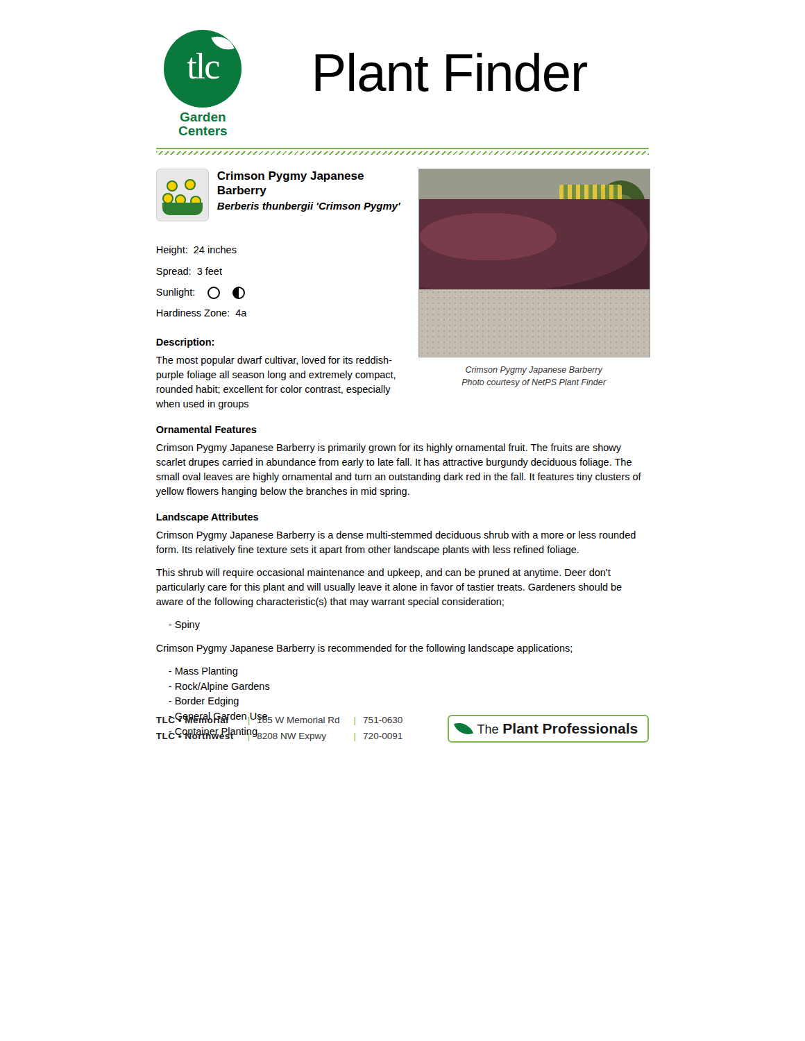tlc
Garden
Centers
Plant Finder
Crimson Pygmy Japanese Barberry
Berberis thunbergii 'Crimson Pygmy'
Height: 24 inches
Spread: 3 feet
Sunlight:
Hardiness Zone: 4a
Description:
The most popular dwarf cultivar, loved for its reddish-purple foliage all season long and extremely compact, rounded habit; excellent for color contrast, especially when used in groups
Crimson Pygmy Japanese Barberry
Photo courtesy of NetPS Plant Finder
Ornamental Features
Crimson Pygmy Japanese Barberry is primarily grown for its highly ornamental fruit. The fruits are showy scarlet drupes carried in abundance from early to late fall. It has attractive burgundy deciduous foliage. The small oval leaves are highly ornamental and turn an outstanding dark red in the fall. It features tiny clusters of yellow flowers hanging below the branches in mid spring.
Landscape Attributes
Crimson Pygmy Japanese Barberry is a dense multi-stemmed deciduous shrub with a more or less rounded form. Its relatively fine texture sets it apart from other landscape plants with less refined foliage.
This shrub will require occasional maintenance and upkeep, and can be pruned at anytime. Deer don't particularly care for this plant and will usually leave it alone in favor of tastier treats. Gardeners should be aware of the following characteristic(s) that may warrant special consideration;
Spiny
Crimson Pygmy Japanese Barberry is recommended for the following landscape applications;
Mass Planting
Rock/Alpine Gardens
Border Edging
General Garden Use
Container Planting
| TLC • Memorial | / | 105 W Memorial Rd | / | 751-0630 |
| TLC • Northwest | / | 8208 NW Expwy | / | 720-0091 |
The Plant Professionals